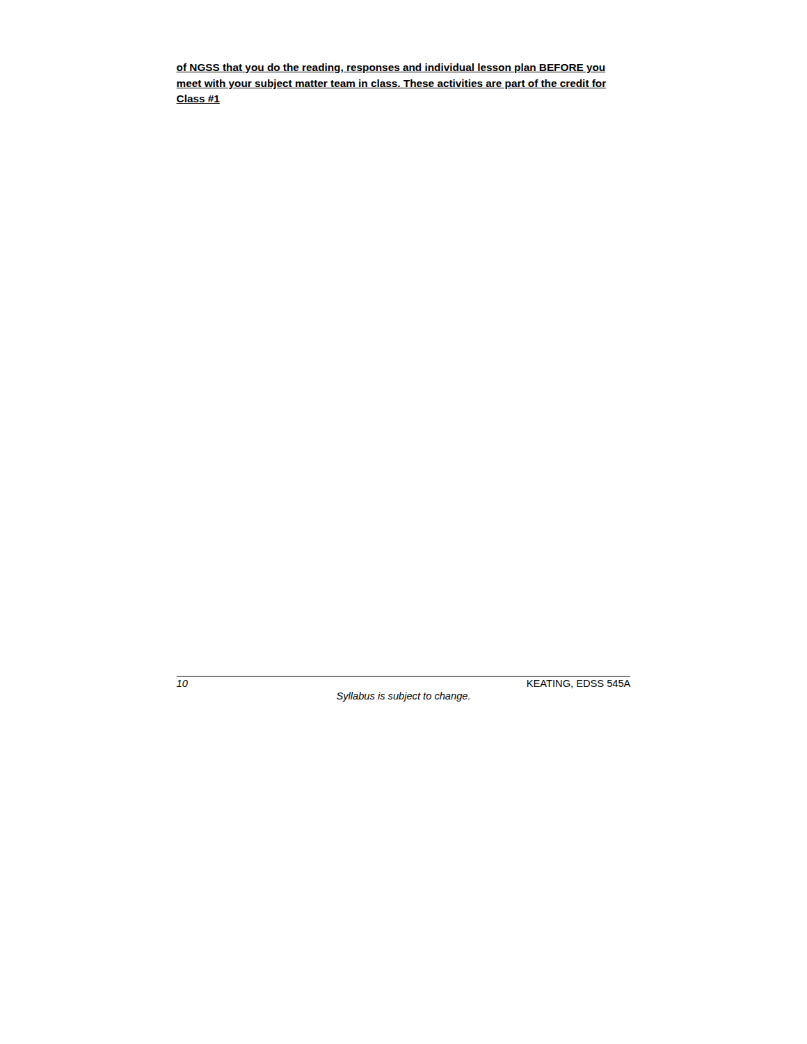of NGSS that you do the reading, responses and individual lesson plan BEFORE you meet with your subject matter team in class. These activities are part of the credit for Class #1
10 KEATING, EDSS 545A
Syllabus is subject to change.